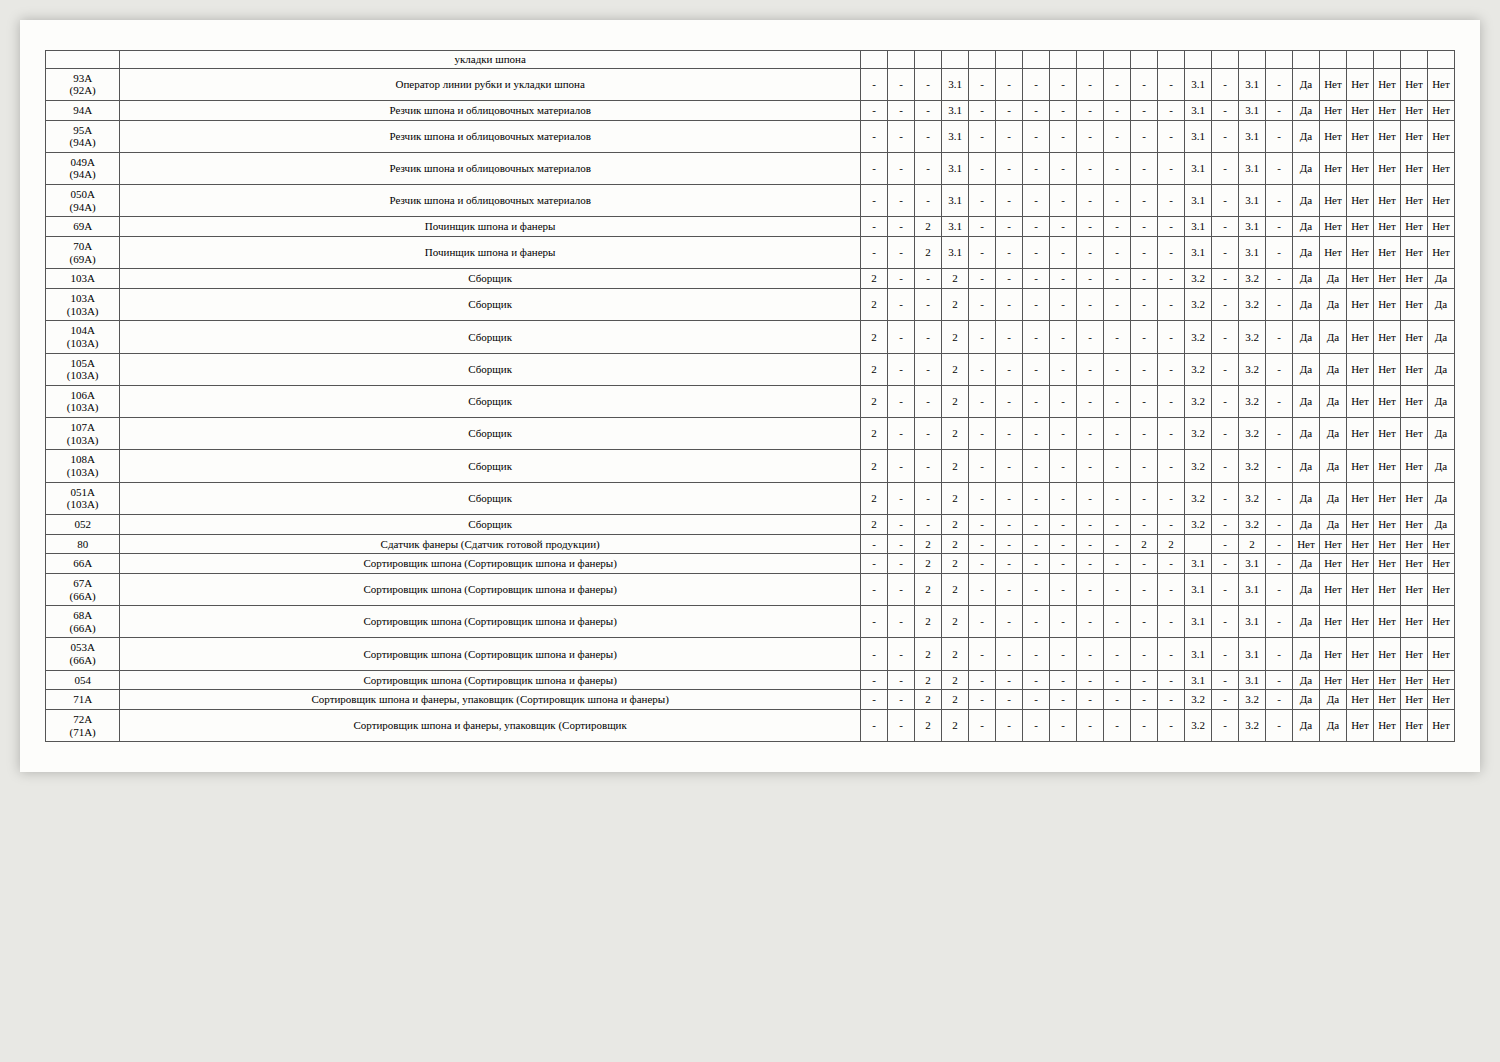| | укладки шпона | | | | | | | | | | | | | | | | | | | | | | |
| 93А (92А) | Оператор линии рубки и укладки шпона | - | - | - | 3.1 | - | - | - | - | - | - | - | - | 3.1 | - | 3.1 | - | Да | Нет | Нет | Нет | Нет | Нет |
| 94А | Резчик шпона и облицовочных материалов | - | - | - | 3.1 | - | - | - | - | - | - | - | - | 3.1 | - | 3.1 | - | Да | Нет | Нет | Нет | Нет | Нет |
| 95А (94А) | Резчик шпона и облицовочных материалов | - | - | - | 3.1 | - | - | - | - | - | - | - | - | 3.1 | - | 3.1 | - | Да | Нет | Нет | Нет | Нет | Нет |
| 049А (94А) | Резчик шпона и облицовочных материалов | - | - | - | 3.1 | - | - | - | - | - | - | - | - | 3.1 | - | 3.1 | - | Да | Нет | Нет | Нет | Нет | Нет |
| 050А (94А) | Резчик шпона и облицовочных материалов | - | - | - | 3.1 | - | - | - | - | - | - | - | - | 3.1 | - | 3.1 | - | Да | Нет | Нет | Нет | Нет | Нет |
| 69А | Починщик шпона и фанеры | - | - | 2 | 3.1 | - | - | - | - | - | - | - | - | 3.1 | - | 3.1 | - | Да | Нет | Нет | Нет | Нет | Нет |
| 70А (69А) | Починщик шпона и фанеры | - | - | 2 | 3.1 | - | - | - | - | - | - | - | - | 3.1 | - | 3.1 | - | Да | Нет | Нет | Нет | Нет | Нет |
| 103А | Сборщик | 2 | - | - | 2 | - | - | - | - | - | - | - | - | 3.2 | - | 3.2 | - | Да | Да | Нет | Нет | Нет | Да |
| 103А (103А) | Сборщик | 2 | - | - | 2 | - | - | - | - | - | - | - | - | 3.2 | - | 3.2 | - | Да | Да | Нет | Нет | Нет | Да |
| 104А (103А) | Сборщик | 2 | - | - | 2 | - | - | - | - | - | - | - | - | 3.2 | - | 3.2 | - | Да | Да | Нет | Нет | Нет | Да |
| 105А (103А) | Сборщик | 2 | - | - | 2 | - | - | - | - | - | - | - | - | 3.2 | - | 3.2 | - | Да | Да | Нет | Нет | Нет | Да |
| 106А (103А) | Сборщик | 2 | - | - | 2 | - | - | - | - | - | - | - | - | 3.2 | - | 3.2 | - | Да | Да | Нет | Нет | Нет | Да |
| 107А (103А) | Сборщик | 2 | - | - | 2 | - | - | - | - | - | - | - | - | 3.2 | - | 3.2 | - | Да | Да | Нет | Нет | Нет | Да |
| 108А (103А) | Сборщик | 2 | - | - | 2 | - | - | - | - | - | - | - | - | 3.2 | - | 3.2 | - | Да | Да | Нет | Нет | Нет | Да |
| 051А (103А) | Сборщик | 2 | - | - | 2 | - | - | - | - | - | - | - | - | 3.2 | - | 3.2 | - | Да | Да | Нет | Нет | Нет | Да |
| 052 | Сборщик | 2 | - | - | 2 | - | - | - | - | - | - | - | - | 3.2 | - | 3.2 | - | Да | Да | Нет | Нет | Нет | Да |
| 80 | Сдатчик фанеры (Сдатчик готовой продукции) | - | - | 2 | 2 | - | - | - | - | - | - | 2 | 2 | | - | 2 | - | Нет | Нет | Нет | Нет | Нет | Нет |
| 66А | Сортировщик шпона (Сортировщик шпона и фанеры) | - | - | 2 | 2 | - | - | - | - | - | - | - | - | 3.1 | - | 3.1 | - | Да | Нет | Нет | Нет | Нет | Нет |
| 67А (66А) | Сортировщик шпона (Сортировщик шпона и фанеры) | - | - | 2 | 2 | - | - | - | - | - | - | - | - | 3.1 | - | 3.1 | - | Да | Нет | Нет | Нет | Нет | Нет |
| 68А (66А) | Сортировщик шпона (Сортировщик шпона и фанеры) | - | - | 2 | 2 | - | - | - | - | - | - | - | - | 3.1 | - | 3.1 | - | Да | Нет | Нет | Нет | Нет | Нет |
| 053А (66А) | Сортировщик шпона (Сортировщик шпона и фанеры) | - | - | 2 | 2 | - | - | - | - | - | - | - | - | 3.1 | - | 3.1 | - | Да | Нет | Нет | Нет | Нет | Нет |
| 054 | Сортировщик шпона (Сортировщик шпона и фанеры) | - | - | 2 | 2 | - | - | - | - | - | - | - | - | 3.1 | - | 3.1 | - | Да | Нет | Нет | Нет | Нет | Нет |
| 71А | Сортировщик шпона и фанеры, упаковщик (Сортировщик шпона и фанеры) | - | - | 2 | 2 | - | - | - | - | - | - | - | - | 3.2 | - | 3.2 | - | Да | Да | Нет | Нет | Нет | Нет |
| 72А (71А) | Сортировщик шпона и фанеры, упаковщик (Сортировщик | - | - | 2 | 2 | - | - | - | - | - | - | - | - | 3.2 | - | 3.2 | - | Да | Да | Нет | Нет | Нет | Нет |